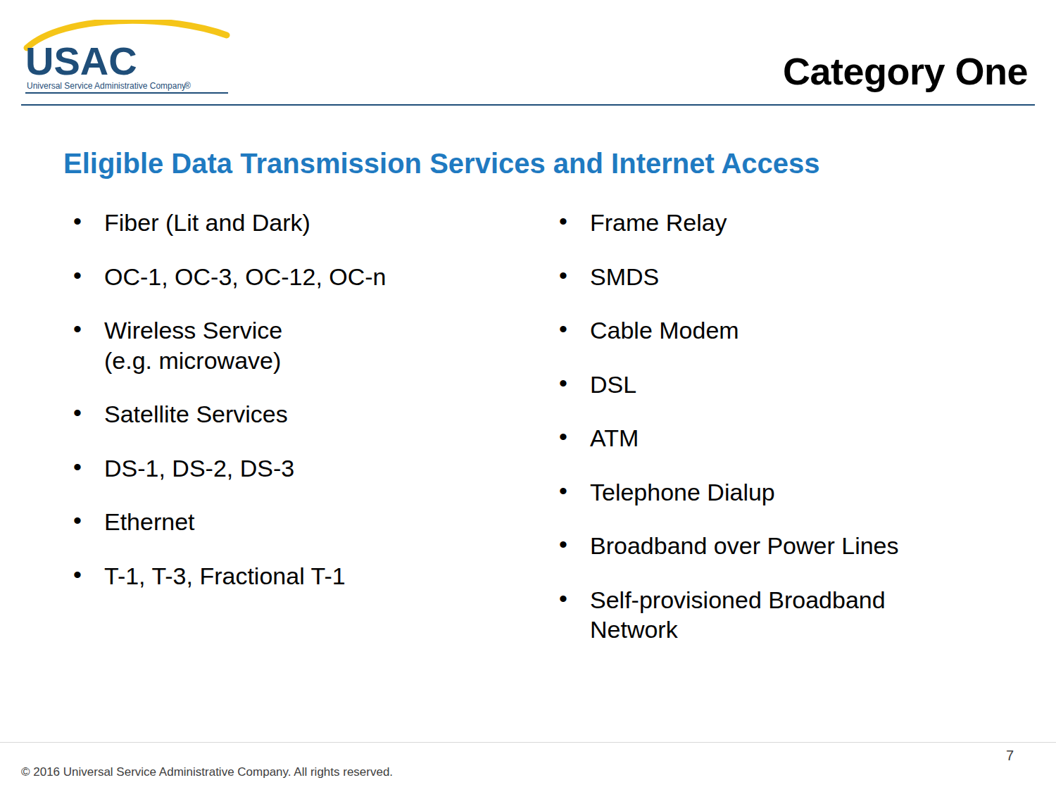USAC Universal Service Administrative Company ®
Category One
Eligible Data Transmission Services and Internet Access
Fiber (Lit and Dark)
OC-1, OC-3, OC-12, OC-n
Wireless Service(e.g. microwave)
Satellite Services
DS-1, DS-2, DS-3
Ethernet
T-1, T-3, Fractional T-1
Frame Relay
SMDS
Cable Modem
DSL
ATM
Telephone Dialup
Broadband over Power Lines
Self-provisioned BroadbandNetwork
© 2016 Universal Service Administrative Company. All rights reserved.
7